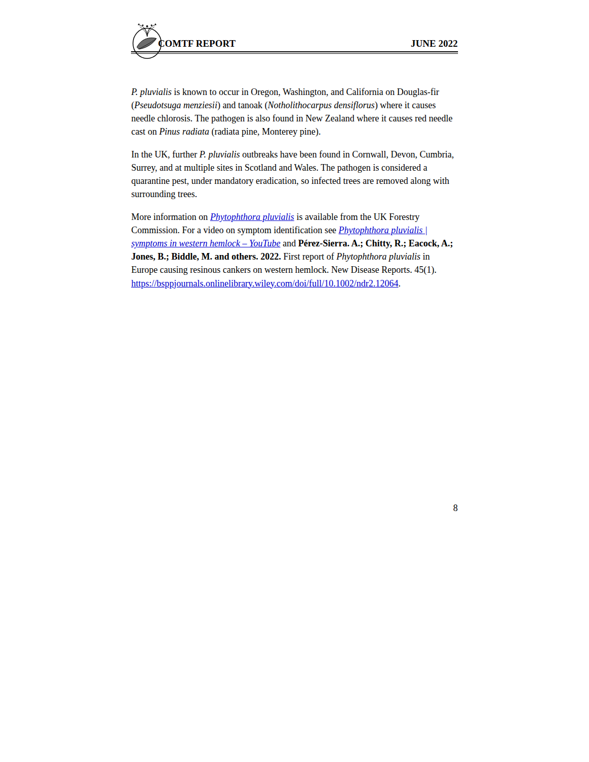COMTF REPORT JUNE 2022
P. pluvialis is known to occur in Oregon, Washington, and California on Douglas-fir (Pseudotsuga menziesii) and tanoak (Notholithocarpus densiflorus) where it causes needle chlorosis. The pathogen is also found in New Zealand where it causes red needle cast on Pinus radiata (radiata pine, Monterey pine).
In the UK, further P. pluvialis outbreaks have been found in Cornwall, Devon, Cumbria, Surrey, and at multiple sites in Scotland and Wales. The pathogen is considered a quarantine pest, under mandatory eradication, so infected trees are removed along with surrounding trees.
More information on Phytophthora pluvialis is available from the UK Forestry Commission. For a video on symptom identification see Phytophthora pluvialis | symptoms in western hemlock – YouTube and Pérez-Sierra. A.; Chitty, R.; Eacock, A.; Jones, B.; Biddle, M. and others. 2022. First report of Phytophthora pluvialis in Europe causing resinous cankers on western hemlock. New Disease Reports. 45(1). https://bsppjournals.onlinelibrary.wiley.com/doi/full/10.1002/ndr2.12064.
8